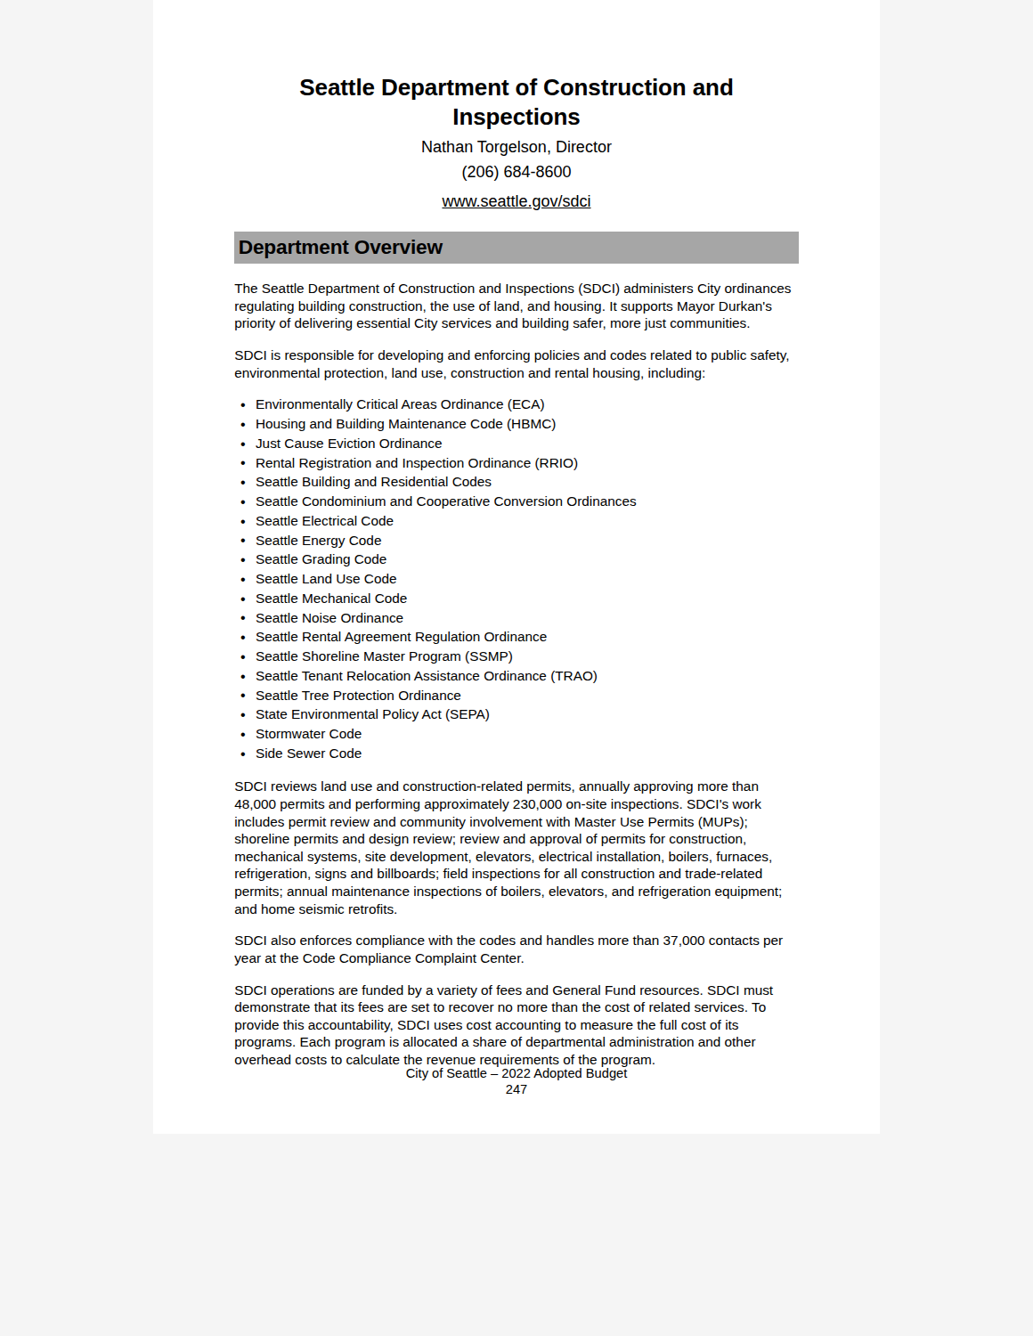Seattle Department of Construction and Inspections
Nathan Torgelson, Director
(206) 684-8600
www.seattle.gov/sdci
Department Overview
The Seattle Department of Construction and Inspections (SDCI) administers City ordinances regulating building construction, the use of land, and housing. It supports Mayor Durkan's priority of delivering essential City services and building safer, more just communities.
SDCI is responsible for developing and enforcing policies and codes related to public safety, environmental protection, land use, construction and rental housing, including:
Environmentally Critical Areas Ordinance (ECA)
Housing and Building Maintenance Code (HBMC)
Just Cause Eviction Ordinance
Rental Registration and Inspection Ordinance (RRIO)
Seattle Building and Residential Codes
Seattle Condominium and Cooperative Conversion Ordinances
Seattle Electrical Code
Seattle Energy Code
Seattle Grading Code
Seattle Land Use Code
Seattle Mechanical Code
Seattle Noise Ordinance
Seattle Rental Agreement Regulation Ordinance
Seattle Shoreline Master Program (SSMP)
Seattle Tenant Relocation Assistance Ordinance (TRAO)
Seattle Tree Protection Ordinance
State Environmental Policy Act (SEPA)
Stormwater Code
Side Sewer Code
SDCI reviews land use and construction-related permits, annually approving more than 48,000 permits and performing approximately 230,000 on-site inspections. SDCI's work includes permit review and community involvement with Master Use Permits (MUPs); shoreline permits and design review; review and approval of permits for construction, mechanical systems, site development, elevators, electrical installation, boilers, furnaces, refrigeration, signs and billboards; field inspections for all construction and trade-related permits; annual maintenance inspections of boilers, elevators, and refrigeration equipment; and home seismic retrofits.
SDCI also enforces compliance with the codes and handles more than 37,000 contacts per year at the Code Compliance Complaint Center.
SDCI operations are funded by a variety of fees and General Fund resources. SDCI must demonstrate that its fees are set to recover no more than the cost of related services. To provide this accountability, SDCI uses cost accounting to measure the full cost of its programs. Each program is allocated a share of departmental administration and other overhead costs to calculate the revenue requirements of the program.
City of Seattle – 2022 Adopted Budget
247